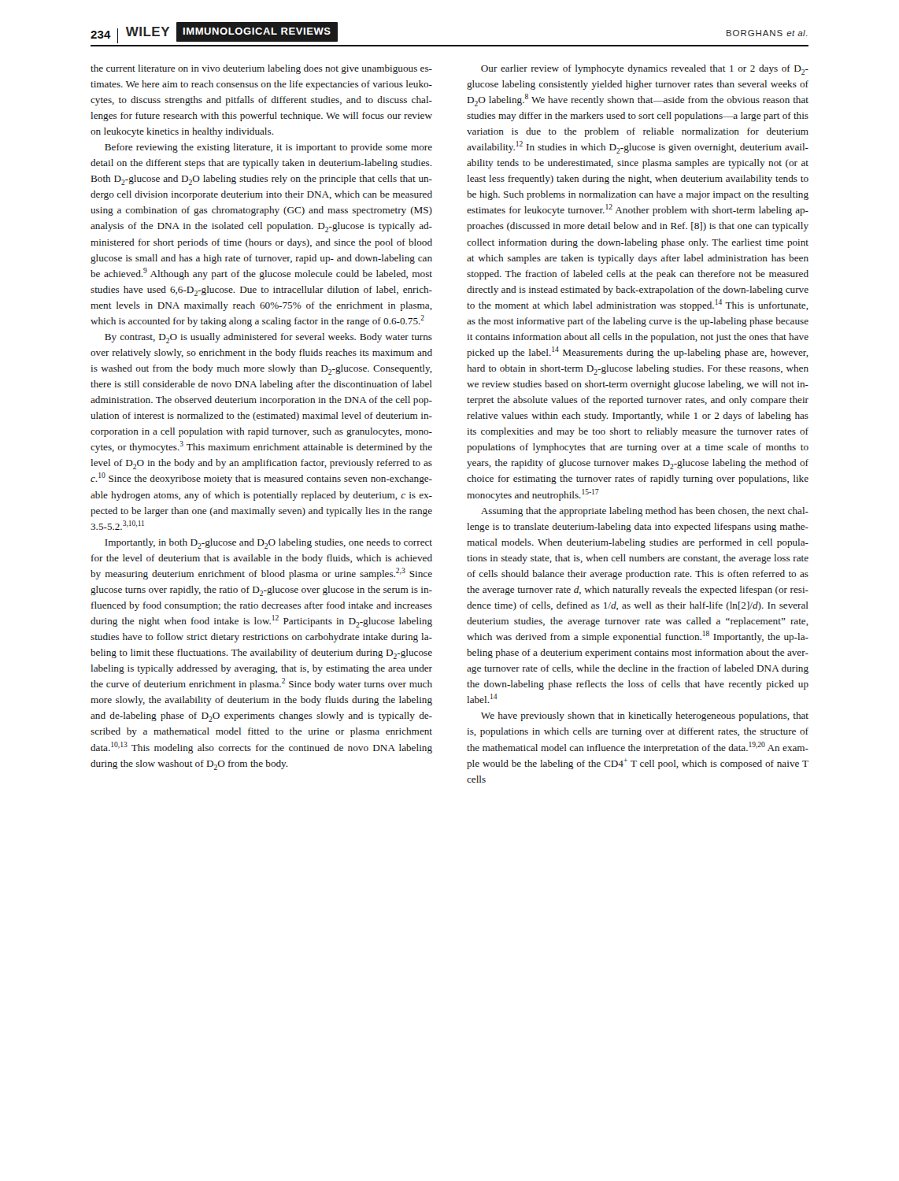234
WILEY Immunological Reviews
Borghans et al.
the current literature on in vivo deuterium labeling does not give unambiguous estimates. We here aim to reach consensus on the life expectancies of various leukocytes, to discuss strengths and pitfalls of different studies, and to discuss challenges for future research with this powerful technique. We will focus our review on leukocyte kinetics in healthy individuals.
Before reviewing the existing literature, it is important to provide some more detail on the different steps that are typically taken in deuterium-labeling studies. Both D2-glucose and D2O labeling studies rely on the principle that cells that undergo cell division incorporate deuterium into their DNA, which can be measured using a combination of gas chromatography (GC) and mass spectrometry (MS) analysis of the DNA in the isolated cell population. D2-glucose is typically administered for short periods of time (hours or days), and since the pool of blood glucose is small and has a high rate of turnover, rapid up- and down-labeling can be achieved.9 Although any part of the glucose molecule could be labeled, most studies have used 6,6-D2-glucose. Due to intracellular dilution of label, enrichment levels in DNA maximally reach 60%-75% of the enrichment in plasma, which is accounted for by taking along a scaling factor in the range of 0.6-0.75.2
By contrast, D2O is usually administered for several weeks. Body water turns over relatively slowly, so enrichment in the body fluids reaches its maximum and is washed out from the body much more slowly than D2-glucose. Consequently, there is still considerable de novo DNA labeling after the discontinuation of label administration. The observed deuterium incorporation in the DNA of the cell population of interest is normalized to the (estimated) maximal level of deuterium incorporation in a cell population with rapid turnover, such as granulocytes, monocytes, or thymocytes.3 This maximum enrichment attainable is determined by the level of D2O in the body and by an amplification factor, previously referred to as c.10 Since the deoxyribose moiety that is measured contains seven non-exchangeable hydrogen atoms, any of which is potentially replaced by deuterium, c is expected to be larger than one (and maximally seven) and typically lies in the range 3.5-5.2.3,10,11
Importantly, in both D2-glucose and D2O labeling studies, one needs to correct for the level of deuterium that is available in the body fluids, which is achieved by measuring deuterium enrichment of blood plasma or urine samples.2,3 Since glucose turns over rapidly, the ratio of D2-glucose over glucose in the serum is influenced by food consumption; the ratio decreases after food intake and increases during the night when food intake is low.12 Participants in D2-glucose labeling studies have to follow strict dietary restrictions on carbohydrate intake during labeling to limit these fluctuations. The availability of deuterium during D2-glucose labeling is typically addressed by averaging, that is, by estimating the area under the curve of deuterium enrichment in plasma.2 Since body water turns over much more slowly, the availability of deuterium in the body fluids during the labeling and de-labeling phase of D2O experiments changes slowly and is typically described by a mathematical model fitted to the urine or plasma enrichment data.10,13 This modeling also corrects for the continued de novo DNA labeling during the slow washout of D2O from the body.
Our earlier review of lymphocyte dynamics revealed that 1 or 2 days of D2-glucose labeling consistently yielded higher turnover rates than several weeks of D2O labeling.8 We have recently shown that—aside from the obvious reason that studies may differ in the markers used to sort cell populations—a large part of this variation is due to the problem of reliable normalization for deuterium availability.12 In studies in which D2-glucose is given overnight, deuterium availability tends to be underestimated, since plasma samples are typically not (or at least less frequently) taken during the night, when deuterium availability tends to be high. Such problems in normalization can have a major impact on the resulting estimates for leukocyte turnover.12 Another problem with short-term labeling approaches (discussed in more detail below and in Ref. [8]) is that one can typically collect information during the down-labeling phase only. The earliest time point at which samples are taken is typically days after label administration has been stopped. The fraction of labeled cells at the peak can therefore not be measured directly and is instead estimated by back-extrapolation of the down-labeling curve to the moment at which label administration was stopped.14 This is unfortunate, as the most informative part of the labeling curve is the up-labeling phase because it contains information about all cells in the population, not just the ones that have picked up the label.14 Measurements during the up-labeling phase are, however, hard to obtain in short-term D2-glucose labeling studies. For these reasons, when we review studies based on short-term overnight glucose labeling, we will not interpret the absolute values of the reported turnover rates, and only compare their relative values within each study. Importantly, while 1 or 2 days of labeling has its complexities and may be too short to reliably measure the turnover rates of populations of lymphocytes that are turning over at a time scale of months to years, the rapidity of glucose turnover makes D2-glucose labeling the method of choice for estimating the turnover rates of rapidly turning over populations, like monocytes and neutrophils.15-17
Assuming that the appropriate labeling method has been chosen, the next challenge is to translate deuterium-labeling data into expected lifespans using mathematical models. When deuterium-labeling studies are performed in cell populations in steady state, that is, when cell numbers are constant, the average loss rate of cells should balance their average production rate. This is often referred to as the average turnover rate d, which naturally reveals the expected lifespan (or residence time) of cells, defined as 1/d, as well as their half-life (ln[2]/d). In several deuterium studies, the average turnover rate was called a “replacement” rate, which was derived from a simple exponential function.18 Importantly, the up-labeling phase of a deuterium experiment contains most information about the average turnover rate of cells, while the decline in the fraction of labeled DNA during the down-labeling phase reflects the loss of cells that have recently picked up label.14
We have previously shown that in kinetically heterogeneous populations, that is, populations in which cells are turning over at different rates, the structure of the mathematical model can influence the interpretation of the data.19,20 An example would be the labeling of the CD4+ T cell pool, which is composed of naive T cells